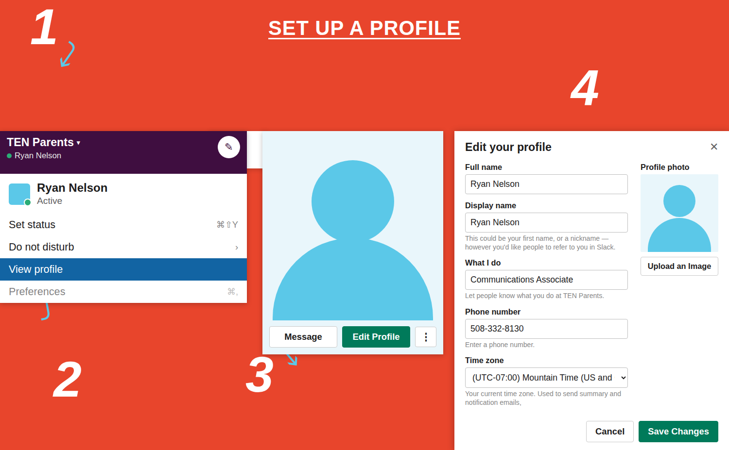Set Up a Profile
1 2 3 4 ⤵ ⤴ ⤵
#gen
👤 10
TEN Parents ▾
Ryan Nelson
✎
Ryan Nelson Active
Set status ⌘⇧Y
Do not disturb ›
View profile
Preferences ⌘,
Message Edit Profile ⋮
Edit your profile
✕
Full name
Display name
This could be your first name, or a nickname — however you'd like people to refer to you in Slack.
What I do
Let people know what you do at TEN Parents.
Phone number
Enter a phone number.
Time zone (UTC-07:00) Mountain Time (US and Cana…
Your current time zone. Used to send summary and notification emails,
Profile photo
Upload an Image
Cancel Save Changes